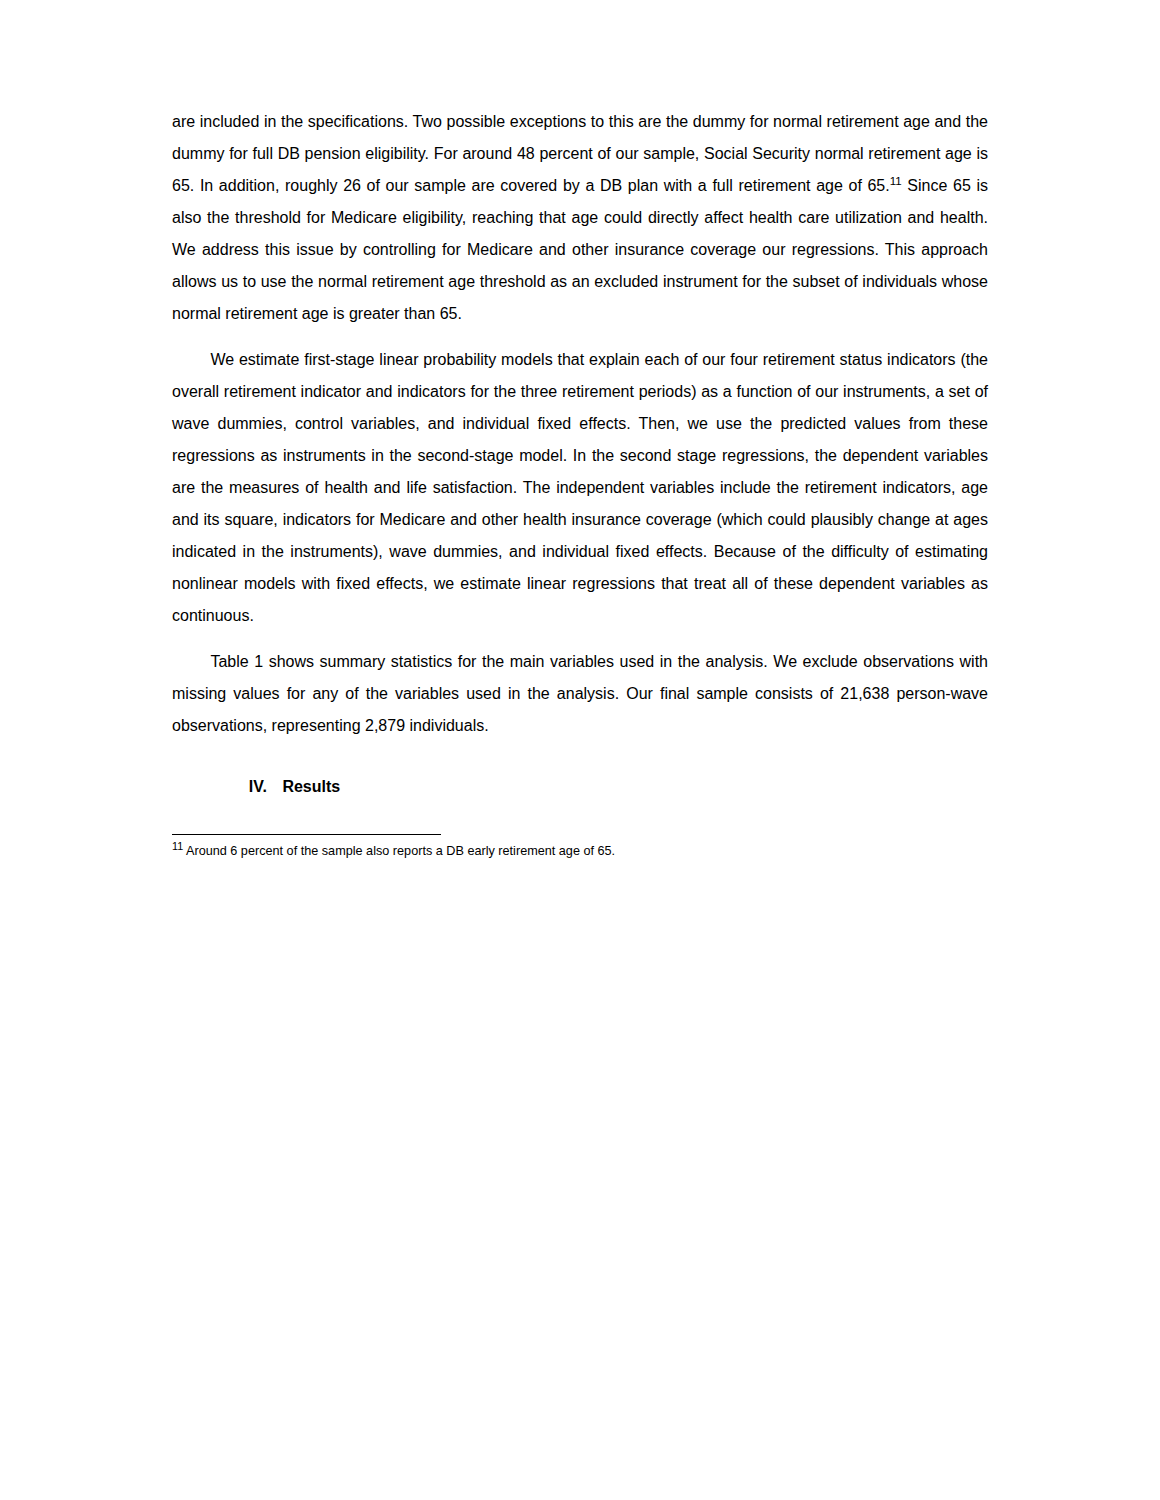are included in the specifications. Two possible exceptions to this are the dummy for normal retirement age and the dummy for full DB pension eligibility. For around 48 percent of our sample, Social Security normal retirement age is 65. In addition, roughly 26 of our sample are covered by a DB plan with a full retirement age of 65.11 Since 65 is also the threshold for Medicare eligibility, reaching that age could directly affect health care utilization and health. We address this issue by controlling for Medicare and other insurance coverage our regressions. This approach allows us to use the normal retirement age threshold as an excluded instrument for the subset of individuals whose normal retirement age is greater than 65.
We estimate first-stage linear probability models that explain each of our four retirement status indicators (the overall retirement indicator and indicators for the three retirement periods) as a function of our instruments, a set of wave dummies, control variables, and individual fixed effects. Then, we use the predicted values from these regressions as instruments in the second-stage model. In the second stage regressions, the dependent variables are the measures of health and life satisfaction. The independent variables include the retirement indicators, age and its square, indicators for Medicare and other health insurance coverage (which could plausibly change at ages indicated in the instruments), wave dummies, and individual fixed effects. Because of the difficulty of estimating nonlinear models with fixed effects, we estimate linear regressions that treat all of these dependent variables as continuous.
Table 1 shows summary statistics for the main variables used in the analysis. We exclude observations with missing values for any of the variables used in the analysis. Our final sample consists of 21,638 person-wave observations, representing 2,879 individuals.
IV. Results
11 Around 6 percent of the sample also reports a DB early retirement age of 65.